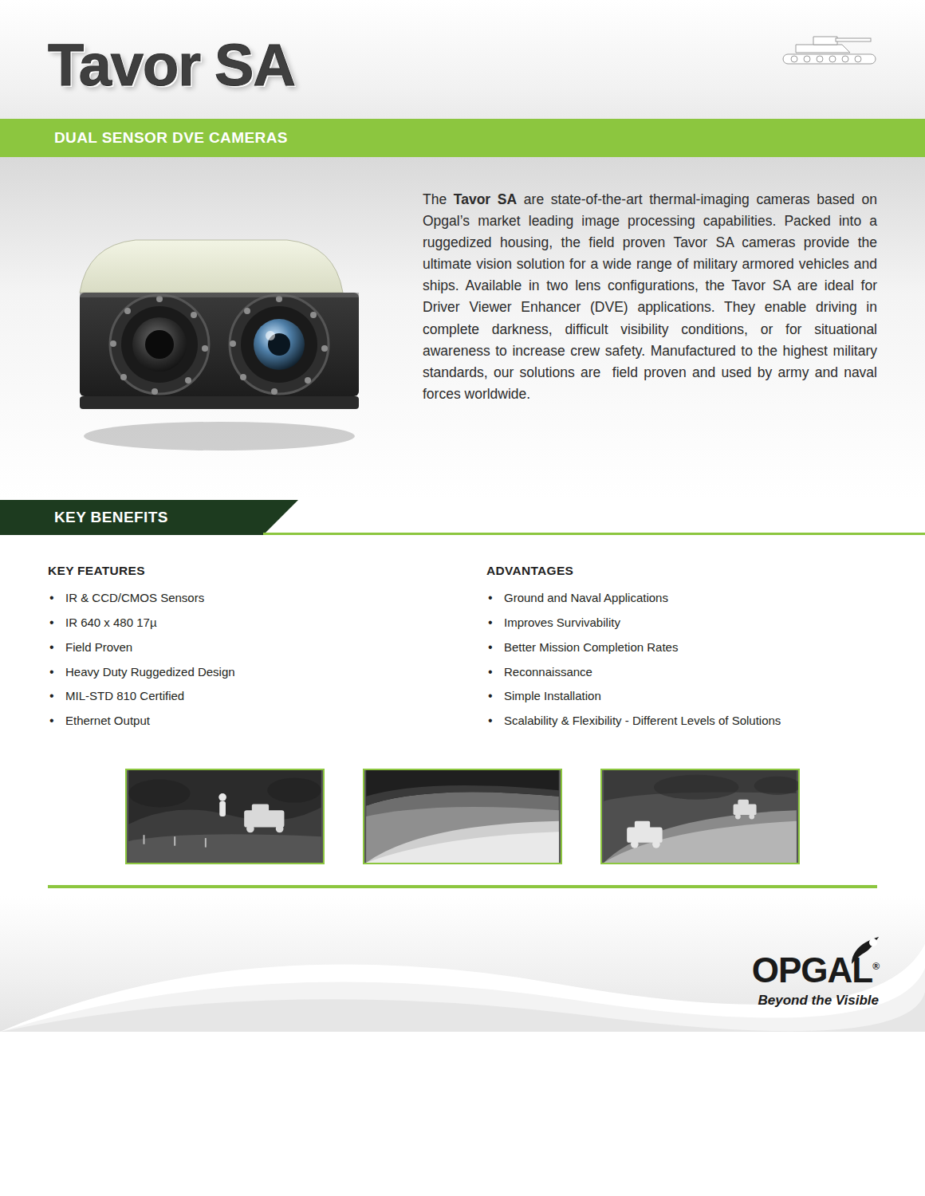TavorSA
DUAL SENSOR DVE CAMERAS
The Tavor SA are state-of-the-art thermal-imaging cameras based on Opgal’s market leading image processing capabilities. Packed into a ruggedized housing, the field proven Tavor SA cameras provide the ultimate vision solution for a wide range of military armored vehicles and ships. Available in two lens configurations, the Tavor SA are ideal for Driver Viewer Enhancer (DVE) applications. They enable driving in complete darkness, difficult visibility conditions, or for situational awareness to increase crew safety. Manufactured to the highest military standards, our solutions are field proven and used by army and naval forces worldwide.
KEY BENEFITS
KEY FEATURES
IR & CCD/CMOS Sensors
IR 640 x 480 17µ
Field Proven
Heavy Duty Ruggedized Design
MIL-STD 810 Certified
Ethernet Output
ADVANTAGES
Ground and Naval Applications
Improves Survivability
Better Mission Completion Rates
Reconnaissance
Simple Installation
Scalability & Flexibility - Different Levels of Solutions
OPGAL® Beyond the Visible